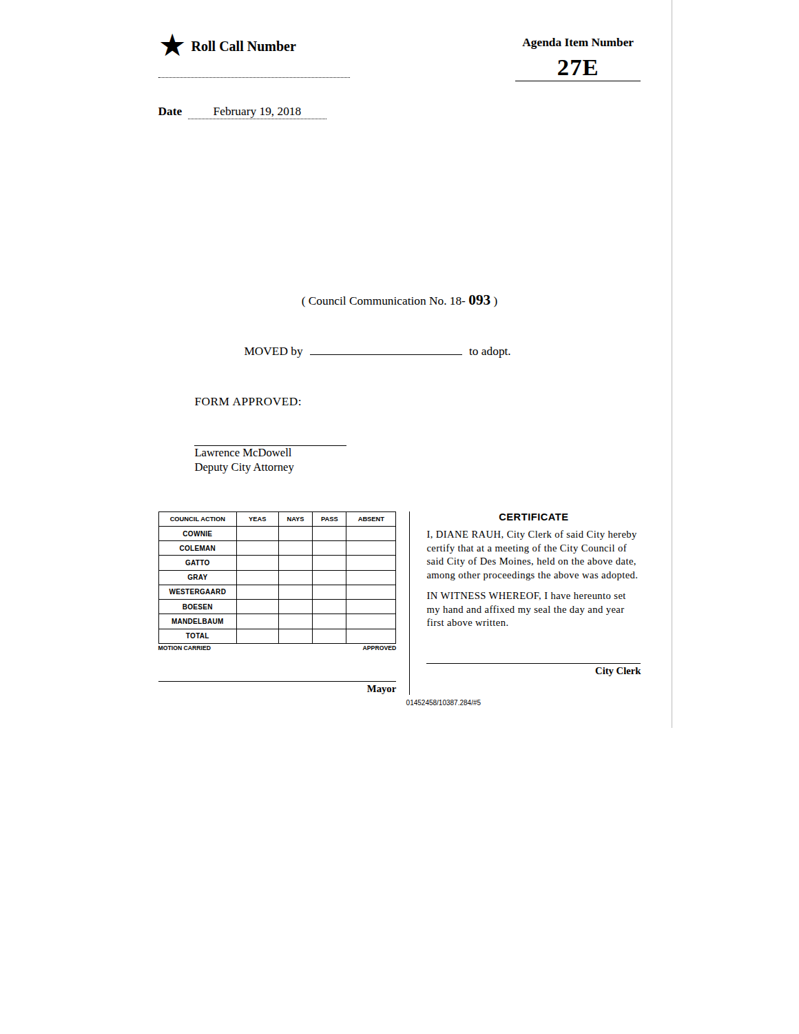★ Roll Call Number
Agenda Item Number
27E
Date February 19, 2018
( Council Communication No. 18- 093 )
MOVED by to adopt.
FORM APPROVED:
Lawrence McDowell
Deputy City Attorney
| COUNCIL ACTION | YEAS | NAYS | PASS | ABSENT |
| --- | --- | --- | --- | --- |
| COWNIE | | | | |
| COLEMAN | | | | |
| GATTO | | | | |
| GRAY | | | | |
| WESTERGAARD | | | | |
| BOESEN | | | | |
| MANDELBAUM | | | | |
| TOTAL | | | | |
MOTION CARRIED APPROVED
Mayor
CERTIFICATE
I, DIANE RAUH, City Clerk of said City hereby certify that at a meeting of the City Council of said City of Des Moines, held on the above date, among other proceedings the above was adopted.
IN WITNESS WHEREOF, I have hereunto set my hand and affixed my seal the day and year first above written.
City Clerk
01452458/10387.284/#5